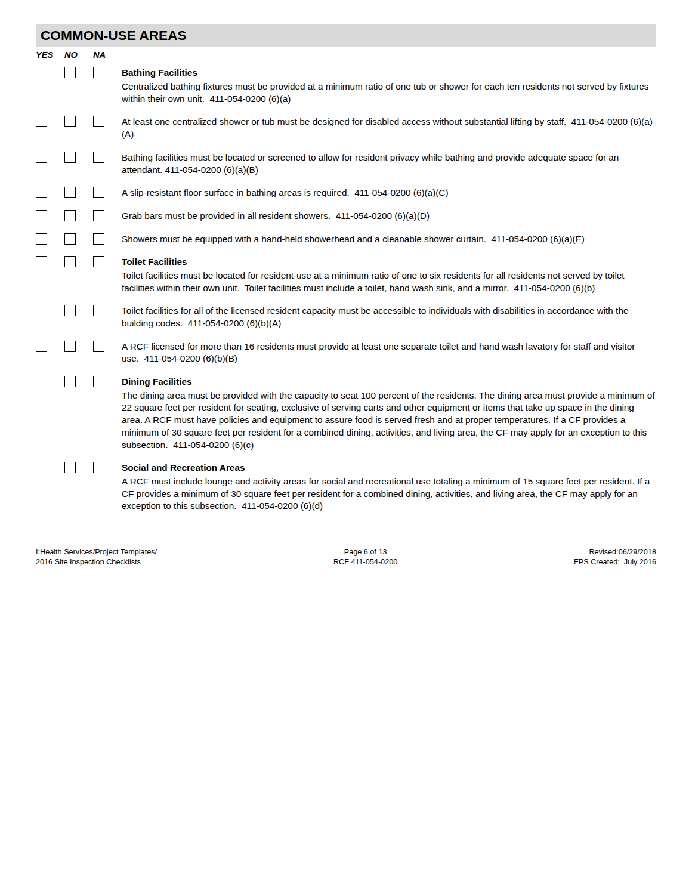COMMON-USE AREAS
YES NO NA
| | | | Bathing Facilities Centralized bathing fixtures must be provided at a minimum ratio of one tub or shower for each ten residents not served by fixtures within their own unit. 411-054-0200 (6)(a) |
| | | | At least one centralized shower or tub must be designed for disabled access without substantial lifting by staff. 411-054-0200 (6)(a)(A) |
| | | | Bathing facilities must be located or screened to allow for resident privacy while bathing and provide adequate space for an attendant. 411-054-0200 (6)(a)(B) |
| | | | A slip-resistant floor surface in bathing areas is required. 411-054-0200 (6)(a)(C) |
| | | | Grab bars must be provided in all resident showers. 411-054-0200 (6)(a)(D) |
| | | | Showers must be equipped with a hand-held showerhead and a cleanable shower curtain. 411-054-0200 (6)(a)(E) |
| | | | Toilet Facilities Toilet facilities must be located for resident-use at a minimum ratio of one to six residents for all residents not served by toilet facilities within their own unit. Toilet facilities must include a toilet, hand wash sink, and a mirror. 411-054-0200 (6)(b) |
| | | | Toilet facilities for all of the licensed resident capacity must be accessible to individuals with disabilities in accordance with the building codes. 411-054-0200 (6)(b)(A) |
| | | | A RCF licensed for more than 16 residents must provide at least one separate toilet and hand wash lavatory for staff and visitor use. 411-054-0200 (6)(b)(B) |
| | | | Dining Facilities The dining area must be provided with the capacity to seat 100 percent of the residents. The dining area must provide a minimum of 22 square feet per resident for seating, exclusive of serving carts and other equipment or items that take up space in the dining area. A RCF must have policies and equipment to assure food is served fresh and at proper temperatures. If a CF provides a minimum of 30 square feet per resident for a combined dining, activities, and living area, the CF may apply for an exception to this subsection. 411-054-0200 (6)(c) |
| | | | Social and Recreation Areas A RCF must include lounge and activity areas for social and recreational use totaling a minimum of 15 square feet per resident. If a CF provides a minimum of 30 square feet per resident for a combined dining, activities, and living area, the CF may apply for an exception to this subsection. 411-054-0200 (6)(d) |
I:Health Services/Project Templates/ 2016 Site Inspection Checklists
Page 6 of 13 RCF 411-054-0200
Revised:06/29/2018 FPS Created: July 2016